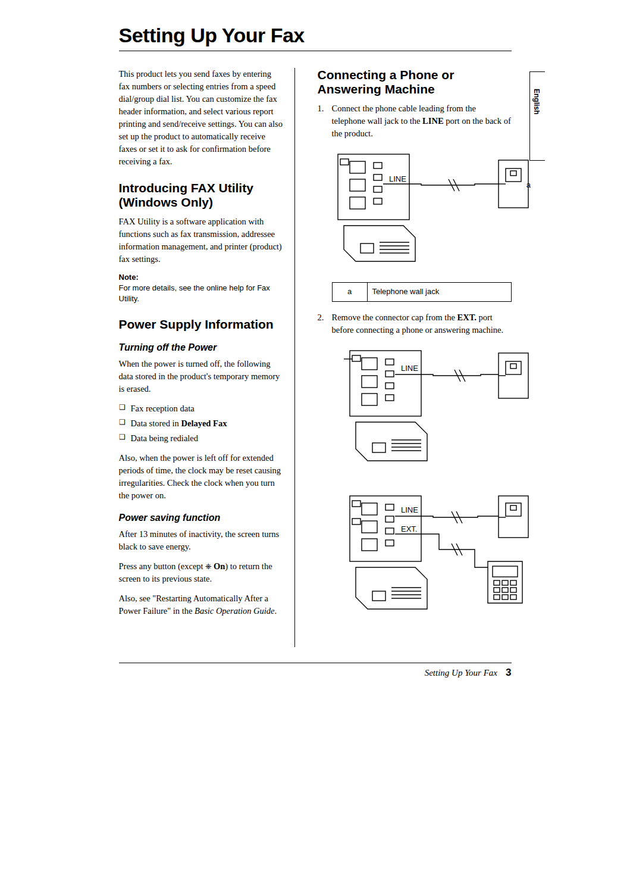Setting Up Your Fax
English
This product lets you send faxes by entering fax numbers or selecting entries from a speed dial/group dial list. You can customize the fax header information, and select various report printing and send/receive settings. You can also set up the product to automatically receive faxes or set it to ask for confirmation before receiving a fax.
Introducing FAX Utility (Windows Only)
FAX Utility is a software application with functions such as fax transmission, addressee information management, and printer (product) fax settings.
Note:
For more details, see the online help for Fax Utility.
Power Supply Information
Turning off the Power
When the power is turned off, the following data stored in the product's temporary memory is erased.
Fax reception data
Data stored in Delayed Fax
Data being redialed
Also, when the power is left off for extended periods of time, the clock may be reset causing irregularities. Check the clock when you turn the power on.
Power saving function
After 13 minutes of inactivity, the screen turns black to save energy.
Press any button (except ⎈ On) to return the screen to its previous state.
Also, see "Restarting Automatically After a Power Failure" in the Basic Operation Guide.
Connecting a Phone or Answering Machine
Connect the phone cable leading from the telephone wall jack to the LINE port on the back of the product.
LINE a
| a | Telephone wall jack |
Remove the connector cap from the EXT. port before connecting a phone or answering machine.
LINE
LINE EXT.
Setting Up Your Fax 3